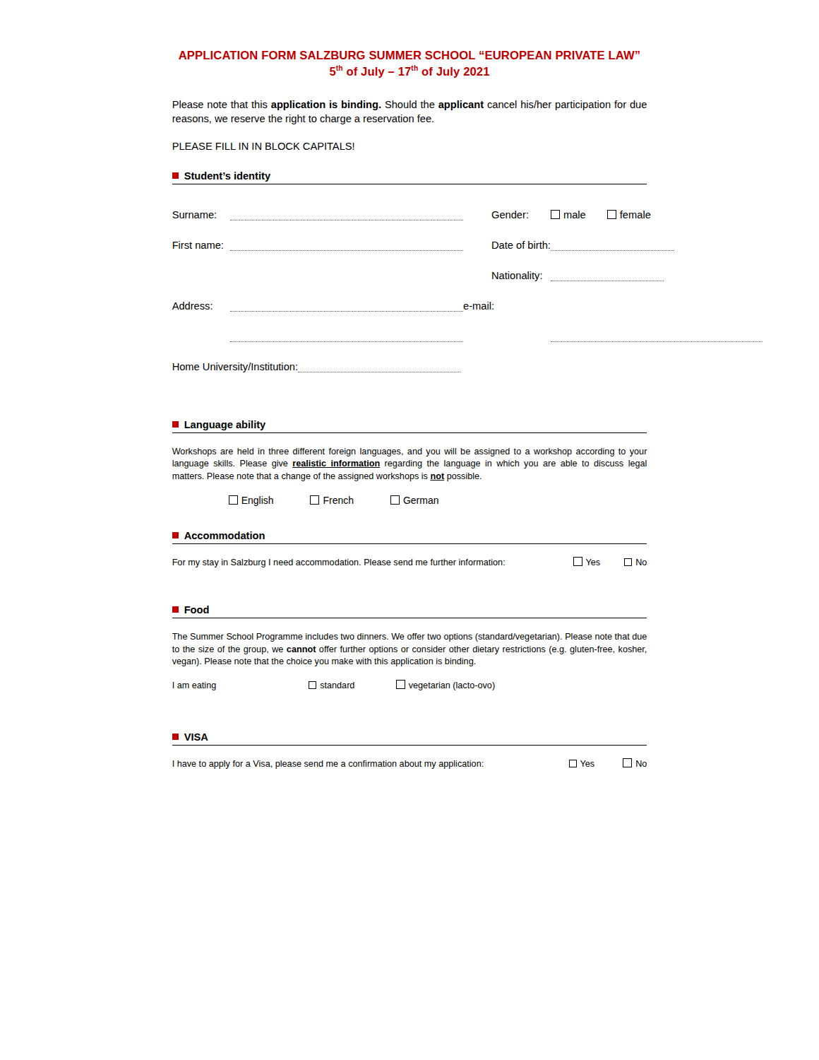APPLICATION FORM SALZBURG SUMMER SCHOOL “EUROPEAN PRIVATE LAW” 5th of July – 17th of July 2021
Please note that this application is binding. Should the applicant cancel his/her participation for due reasons, we reserve the right to charge a reservation fee.
PLEASE FILL IN IN BLOCK CAPITALS!
Student’s identity
| Surname: | | Gender: | male female |
| First name: | | Date of birth: | |
| | | Nationality: | |
| Address: | | e-mail: | |
| Home University/Institution: | | |
Language ability
Workshops are held in three different foreign languages, and you will be assigned to a workshop according to your language skills. Please give realistic information regarding the language in which you are able to discuss legal matters. Please note that a change of the assigned workshops is not possible.
English French German
Accommodation
For my stay in Salzburg I need accommodation. Please send me further information: Yes No
Food
The Summer School Programme includes two dinners. We offer two options (standard/vegetarian). Please note that due to the size of the group, we cannot offer further options or consider other dietary restrictions (e.g. gluten-free, kosher, vegan). Please note that the choice you make with this application is binding.
I am eating standard vegetarian (lacto-ovo)
VISA
I have to apply for a Visa, please send me a confirmation about my application: Yes No